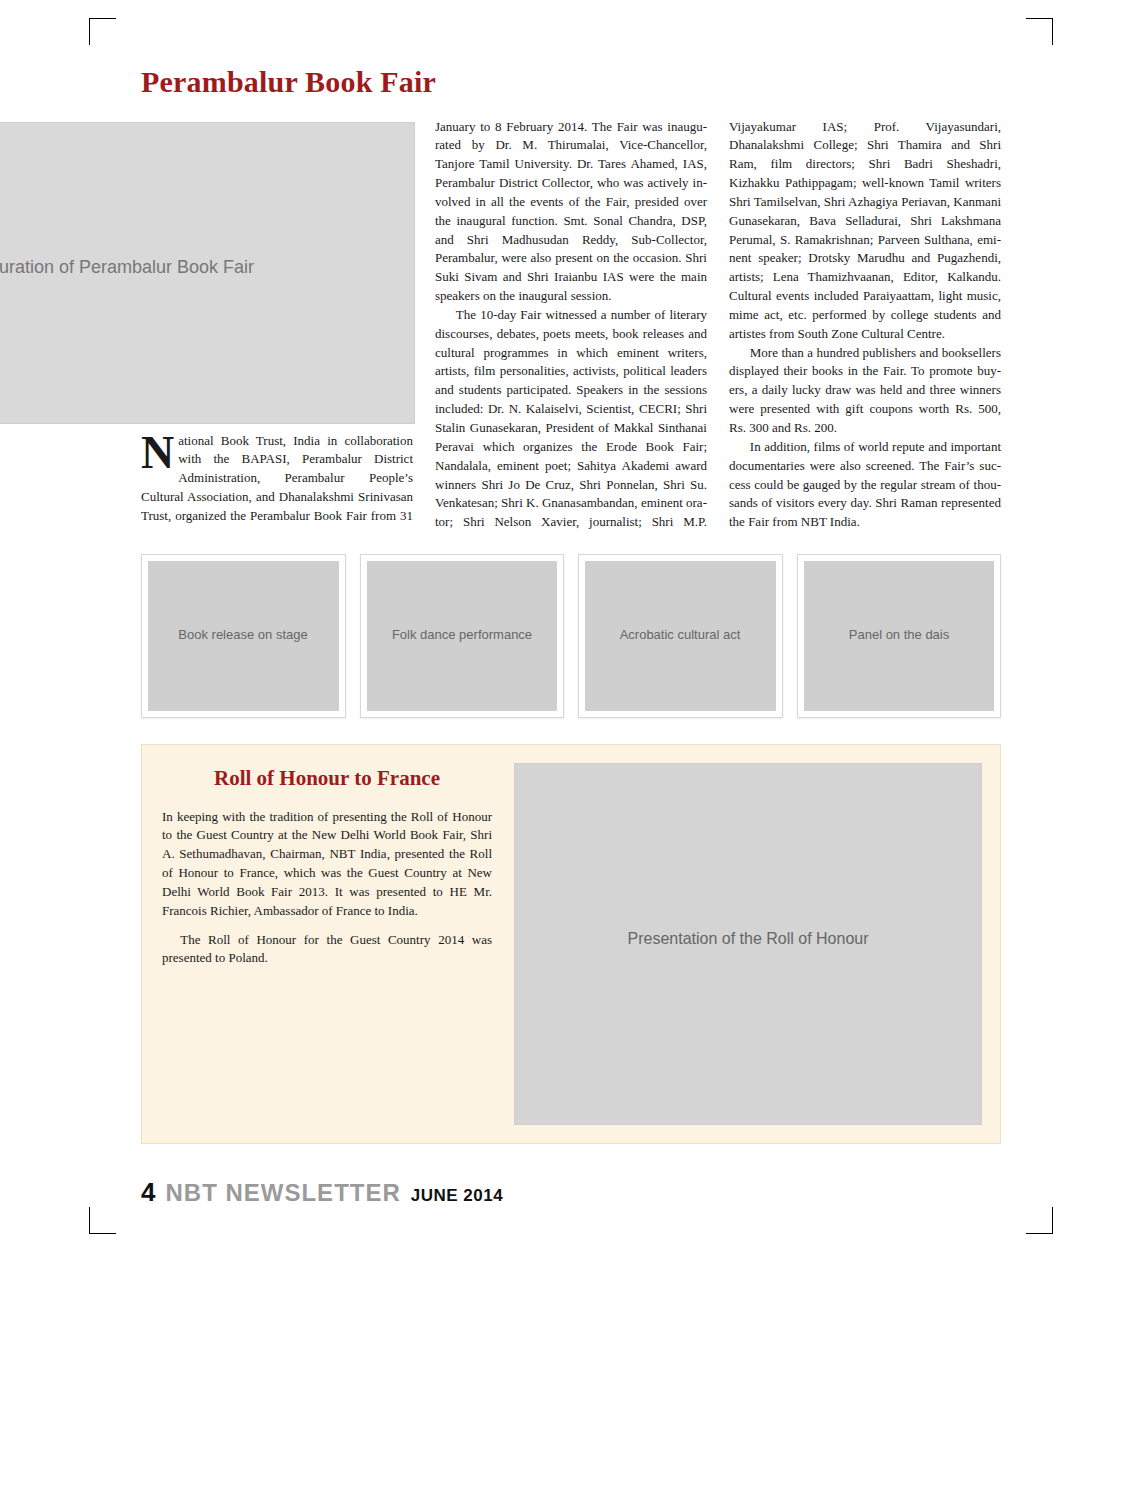Perambalur Book Fair
National Book Trust, India in collaboration with the BAPASI, Perambalur District Administration, Perambalur People’s Cultural Association, and Dhanalakshmi Srinivasan Trust, organized the Perambalur Book Fair from 31 January to 8 February 2014. The Fair was inaugurated by Dr. M. Thirumalai, Vice-Chancellor, Tanjore Tamil University. Dr. Tares Ahamed, IAS, Perambalur District Collector, who was actively involved in all the events of the Fair, presided over the inaugural function. Smt. Sonal Chandra, DSP, and Shri Madhusudan Reddy, Sub-Collector, Perambalur, were also present on the occasion. Shri Suki Sivam and Shri Iraianbu IAS were the main speakers on the inaugural session.
The 10-day Fair witnessed a number of literary discourses, debates, poets meets, book releases and cultural programmes in which eminent writers, artists, film personalities, activists, political leaders and students participated. Speakers in the sessions included: Dr. N. Kalaiselvi, Scientist, CECRI; Shri Stalin Gunasekaran, President of Makkal Sinthanai Peravai which organizes the Erode Book Fair; Nandalala, eminent poet; Sahitya Akademi award winners Shri Jo De Cruz, Shri Ponnelan, Shri Su. Venkatesan; Shri K. Gnanasambandan, eminent orator; Shri Nelson Xavier, journalist; Shri M.P. Vijayakumar IAS; Prof. Vijayasundari, Dhanalakshmi College; Shri Thamira and Shri Ram, film directors; Shri Badri Sheshadri, Kizhakku Pathippagam; well-known Tamil writers Shri Tamilselvan, Shri Azhagiya Periavan, Kanmani Gunasekaran, Bava Selladurai, Shri Lakshmana Perumal, S. Ramakrishnan; Parveen Sulthana, eminent speaker; Drotsky Marudhu and Pugazhendi, artists; Lena Thamizhvaanan, Editor, Kalkandu. Cultural events included Paraiyaattam, light music, mime act, etc. performed by college students and artistes from South Zone Cultural Centre.
More than a hundred publishers and booksellers displayed their books in the Fair. To promote buyers, a daily lucky draw was held and three winners were presented with gift coupons worth Rs. 500, Rs. 300 and Rs. 200.
In addition, films of world repute and important documentaries were also screened. The Fair’s success could be gauged by the regular stream of thousands of visitors every day. Shri Raman represented the Fair from NBT India.
Roll of Honour to France
In keeping with the tradition of presenting the Roll of Honour to the Guest Country at the New Delhi World Book Fair, Shri A. Sethumadhavan, Chairman, NBT India, presented the Roll of Honour to France, which was the Guest Country at New Delhi World Book Fair 2013. It was presented to HE Mr. Francois Richier, Ambassador of France to India.
The Roll of Honour for the Guest Country 2014 was presented to Poland.
4 NBT NEWSLETTER JUNE 2014